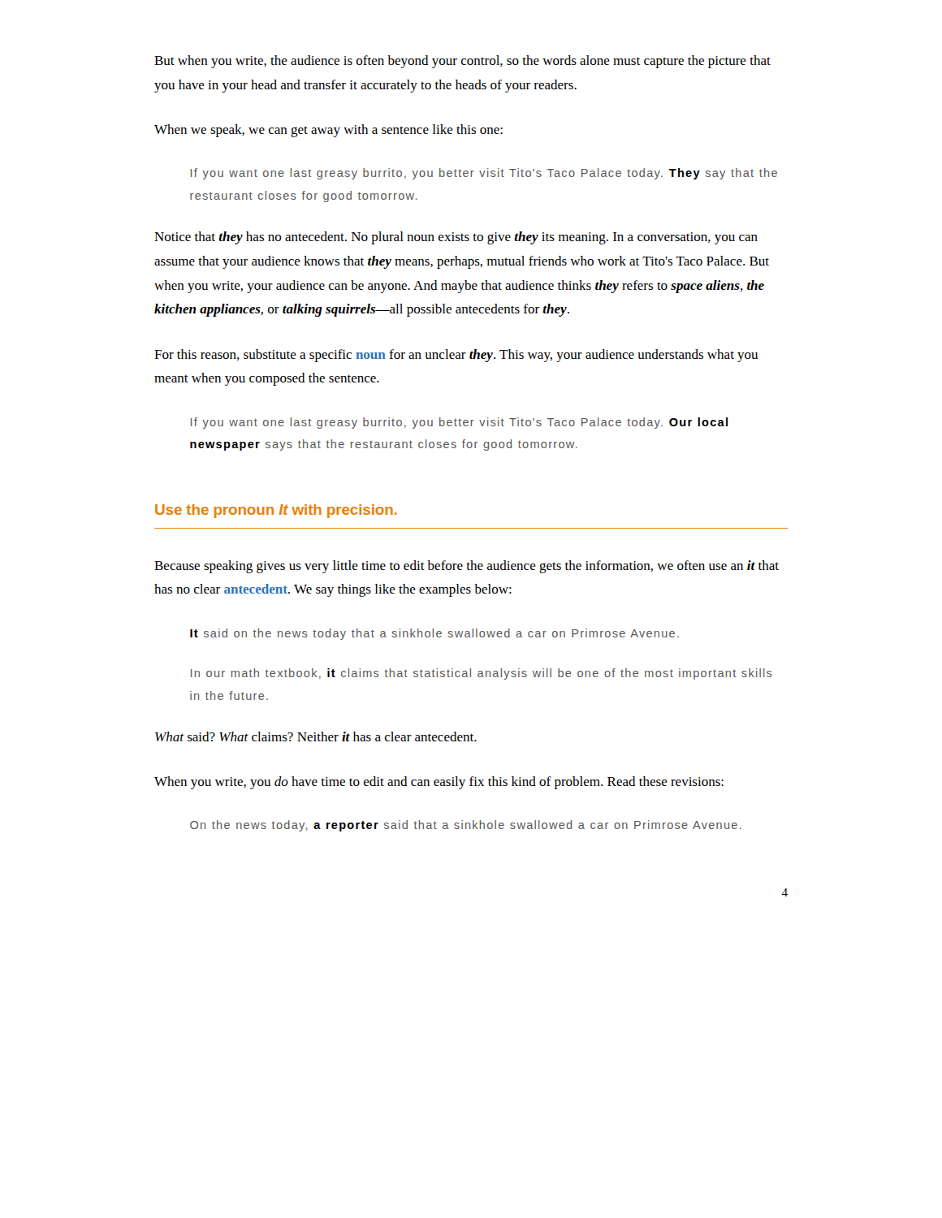But when you write, the audience is often beyond your control, so the words alone must capture the picture that you have in your head and transfer it accurately to the heads of your readers.
When we speak, we can get away with a sentence like this one:
If you want one last greasy burrito, you better visit Tito's Taco Palace today. They say that the restaurant closes for good tomorrow.
Notice that they has no antecedent. No plural noun exists to give they its meaning. In a conversation, you can assume that your audience knows that they means, perhaps, mutual friends who work at Tito's Taco Palace. But when you write, your audience can be anyone. And maybe that audience thinks they refers to space aliens, the kitchen appliances, or talking squirrels—all possible antecedents for they.
For this reason, substitute a specific noun for an unclear they. This way, your audience understands what you meant when you composed the sentence.
If you want one last greasy burrito, you better visit Tito's Taco Palace today. Our local newspaper says that the restaurant closes for good tomorrow.
Use the pronoun It with precision.
Because speaking gives us very little time to edit before the audience gets the information, we often use an it that has no clear antecedent. We say things like the examples below:
It said on the news today that a sinkhole swallowed a car on Primrose Avenue.
In our math textbook, it claims that statistical analysis will be one of the most important skills in the future.
What said? What claims? Neither it has a clear antecedent.
When you write, you do have time to edit and can easily fix this kind of problem. Read these revisions:
On the news today, a reporter said that a sinkhole swallowed a car on Primrose Avenue.
4